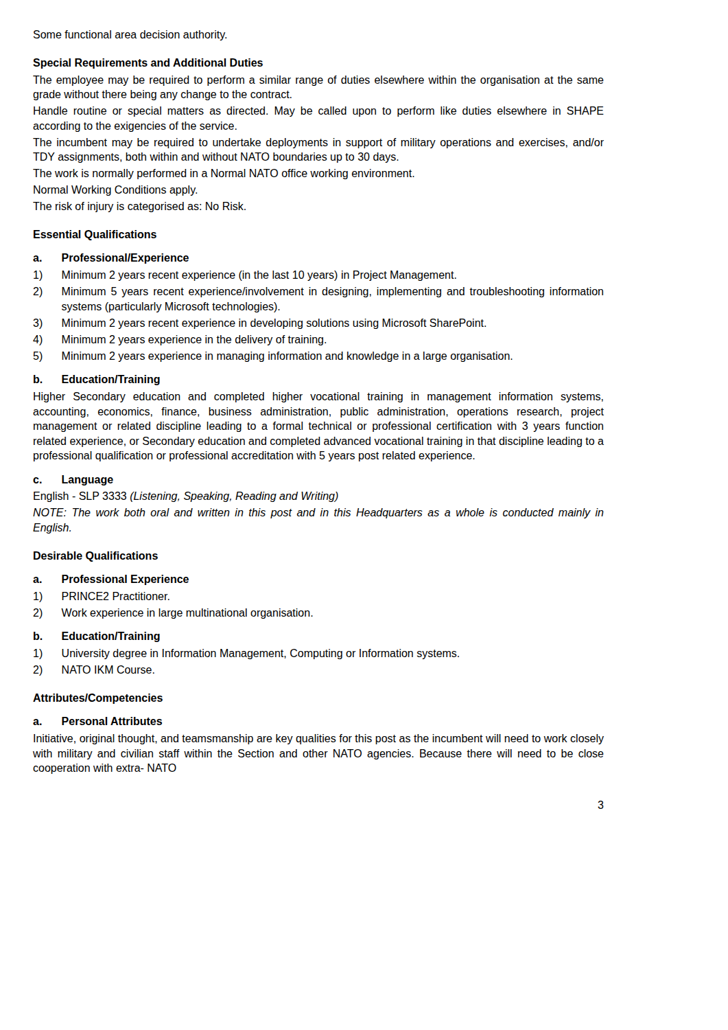Some functional area decision authority.
Special Requirements and Additional Duties
The employee may be required to perform a similar range of duties elsewhere within the organisation at the same grade without there being any change to the contract.
Handle routine or special matters as directed. May be called upon to perform like duties elsewhere in SHAPE according to the exigencies of the service.
The incumbent may be required to undertake deployments in support of military operations and exercises, and/or TDY assignments, both within and without NATO boundaries up to 30 days.
The work is normally performed in a Normal NATO office working environment.
Normal Working Conditions apply.
The risk of injury is categorised as: No Risk.
Essential Qualifications
a. Professional/Experience
1) Minimum 2 years recent experience (in the last 10 years) in Project Management.
2) Minimum 5 years recent experience/involvement in designing, implementing and troubleshooting information systems (particularly Microsoft technologies).
3) Minimum 2 years recent experience in developing solutions using Microsoft SharePoint.
4) Minimum 2 years experience in the delivery of training.
5) Minimum 2 years experience in managing information and knowledge in a large organisation.
b. Education/Training
Higher Secondary education and completed higher vocational training in management information systems, accounting, economics, finance, business administration, public administration, operations research, project management or related discipline leading to a formal technical or professional certification with 3 years function related experience, or Secondary education and completed advanced vocational training in that discipline leading to a professional qualification or professional accreditation with 5 years post related experience.
c. Language
English - SLP 3333 (Listening, Speaking, Reading and Writing)
NOTE: The work both oral and written in this post and in this Headquarters as a whole is conducted mainly in English.
Desirable Qualifications
a. Professional Experience
1) PRINCE2 Practitioner.
2) Work experience in large multinational organisation.
b. Education/Training
1) University degree in Information Management, Computing or Information systems.
2) NATO IKM Course.
Attributes/Competencies
a. Personal Attributes
Initiative, original thought, and teamsmanship are key qualities for this post as the incumbent will need to work closely with military and civilian staff within the Section and other NATO agencies. Because there will need to be close cooperation with extra- NATO
3